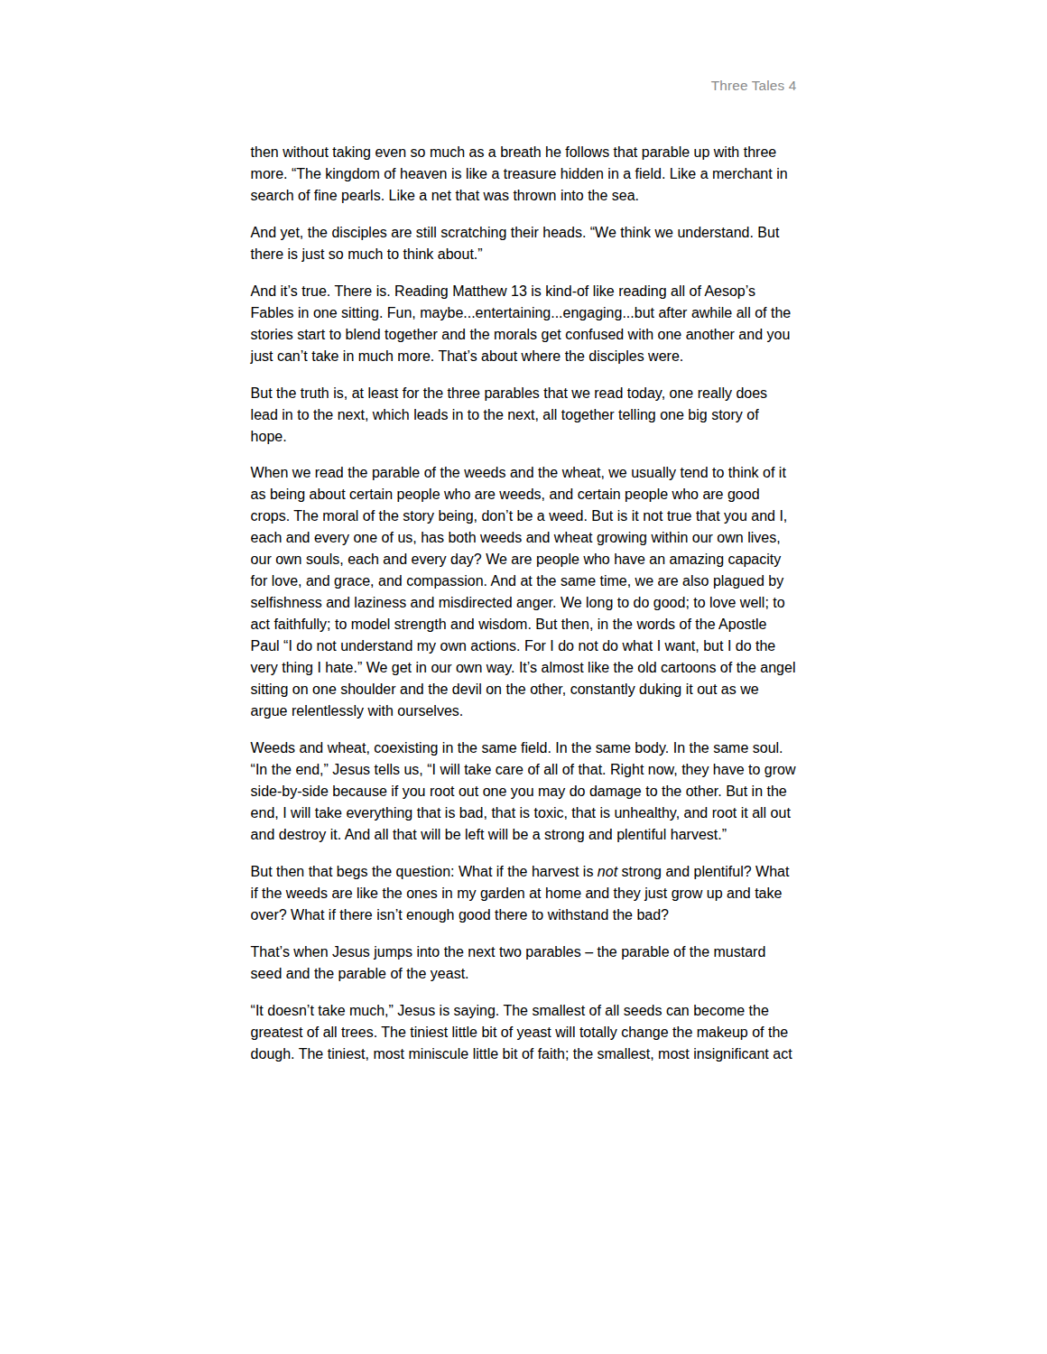Three Tales 4
then without taking even so much as a breath he follows that parable up with three more. “The kingdom of heaven is like a treasure hidden in a field. Like a merchant in search of fine pearls. Like a net that was thrown into the sea.
And yet, the disciples are still scratching their heads. “We think we understand. But there is just so much to think about.”
And it’s true. There is. Reading Matthew 13 is kind-of like reading all of Aesop’s Fables in one sitting. Fun, maybe...entertaining...engaging...but after awhile all of the stories start to blend together and the morals get confused with one another and you just can’t take in much more. That’s about where the disciples were.
But the truth is, at least for the three parables that we read today, one really does lead in to the next, which leads in to the next, all together telling one big story of hope.
When we read the parable of the weeds and the wheat, we usually tend to think of it as being about certain people who are weeds, and certain people who are good crops. The moral of the story being, don’t be a weed. But is it not true that you and I, each and every one of us, has both weeds and wheat growing within our own lives, our own souls, each and every day? We are people who have an amazing capacity for love, and grace, and compassion. And at the same time, we are also plagued by selfishness and laziness and misdirected anger. We long to do good; to love well; to act faithfully; to model strength and wisdom. But then, in the words of the Apostle Paul “I do not understand my own actions. For I do not do what I want, but I do the very thing I hate.” We get in our own way. It’s almost like the old cartoons of the angel sitting on one shoulder and the devil on the other, constantly duking it out as we argue relentlessly with ourselves.
Weeds and wheat, coexisting in the same field. In the same body. In the same soul. “In the end,” Jesus tells us, “I will take care of all of that. Right now, they have to grow side-by-side because if you root out one you may do damage to the other. But in the end, I will take everything that is bad, that is toxic, that is unhealthy, and root it all out and destroy it. And all that will be left will be a strong and plentiful harvest.”
But then that begs the question: What if the harvest is not strong and plentiful? What if the weeds are like the ones in my garden at home and they just grow up and take over? What if there isn’t enough good there to withstand the bad?
That’s when Jesus jumps into the next two parables – the parable of the mustard seed and the parable of the yeast.
“It doesn’t take much,” Jesus is saying. The smallest of all seeds can become the greatest of all trees. The tiniest little bit of yeast will totally change the makeup of the dough. The tiniest, most miniscule little bit of faith; the smallest, most insignificant act